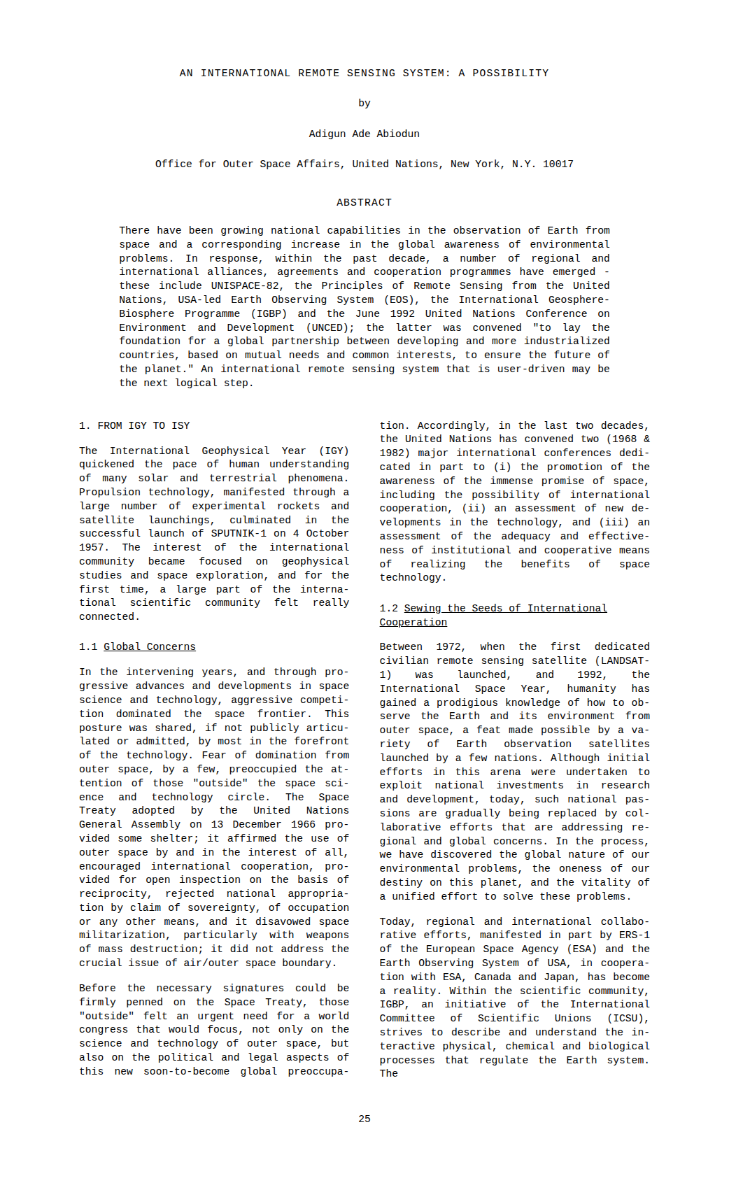AN INTERNATIONAL REMOTE SENSING SYSTEM: A POSSIBILITY
by
Adigun Ade Abiodun
Office for Outer Space Affairs, United Nations, New York, N.Y. 10017
ABSTRACT
There have been growing national capabilities in the observation of Earth from space and a corresponding increase in the global awareness of environmental problems. In response, within the past decade, a number of regional and international alliances, agreements and cooperation programmes have emerged - these include UNISPACE-82, the Principles of Remote Sensing from the United Nations, USA-led Earth Observing System (EOS), the International Geosphere-Biosphere Programme (IGBP) and the June 1992 United Nations Conference on Environment and Development (UNCED); the latter was convened "to lay the foundation for a global partnership between developing and more industrialized countries, based on mutual needs and common interests, to ensure the future of the planet." An international remote sensing system that is user-driven may be the next logical step.
1. FROM IGY TO ISY
The International Geophysical Year (IGY) quickened the pace of human understanding of many solar and terrestrial phenomena. Propulsion technology, manifested through a large number of experimental rockets and satellite launchings, culminated in the successful launch of SPUTNIK-1 on 4 October 1957. The interest of the international community became focused on geophysical studies and space exploration, and for the first time, a large part of the international scientific community felt really connected.
1.1 Global Concerns
In the intervening years, and through progressive advances and developments in space science and technology, aggressive competition dominated the space frontier. This posture was shared, if not publicly articulated or admitted, by most in the forefront of the technology. Fear of domination from outer space, by a few, preoccupied the attention of those "outside" the space science and technology circle. The Space Treaty adopted by the United Nations General Assembly on 13 December 1966 provided some shelter; it affirmed the use of outer space by and in the interest of all, encouraged international cooperation, provided for open inspection on the basis of reciprocity, rejected national appropriation by claim of sovereignty, of occupation or any other means, and it disavowed space militarization, particularly with weapons of mass destruction; it did not address the crucial issue of air/outer space boundary.
Before the necessary signatures could be firmly penned on the Space Treaty, those "outside" felt an urgent need for a world congress that would focus, not only on the science and technology of outer space, but also on the political and legal aspects of this new soon-to-become global preoccupation. Accordingly, in the last two decades, the United Nations has convened two (1968 & 1982) major international conferences dedicated in part to (i) the promotion of the awareness of the immense promise of space, including the possibility of international cooperation, (ii) an assessment of new developments in the technology, and (iii) an assessment of the adequacy and effectiveness of institutional and cooperative means of realizing the benefits of space technology.
1.2 Sewing the Seeds of International Cooperation
Between 1972, when the first dedicated civilian remote sensing satellite (LANDSAT-1) was launched, and 1992, the International Space Year, humanity has gained a prodigious knowledge of how to observe the Earth and its environment from outer space, a feat made possible by a variety of Earth observation satellites launched by a few nations. Although initial efforts in this arena were undertaken to exploit national investments in research and development, today, such national passions are gradually being replaced by collaborative efforts that are addressing regional and global concerns. In the process, we have discovered the global nature of our environmental problems, the oneness of our destiny on this planet, and the vitality of a unified effort to solve these problems.
Today, regional and international collaborative efforts, manifested in part by ERS-1 of the European Space Agency (ESA) and the Earth Observing System of USA, in cooperation with ESA, Canada and Japan, has become a reality. Within the scientific community, IGBP, an initiative of the International Committee of Scientific Unions (ICSU), strives to describe and understand the interactive physical, chemical and biological processes that regulate the Earth system. The
25